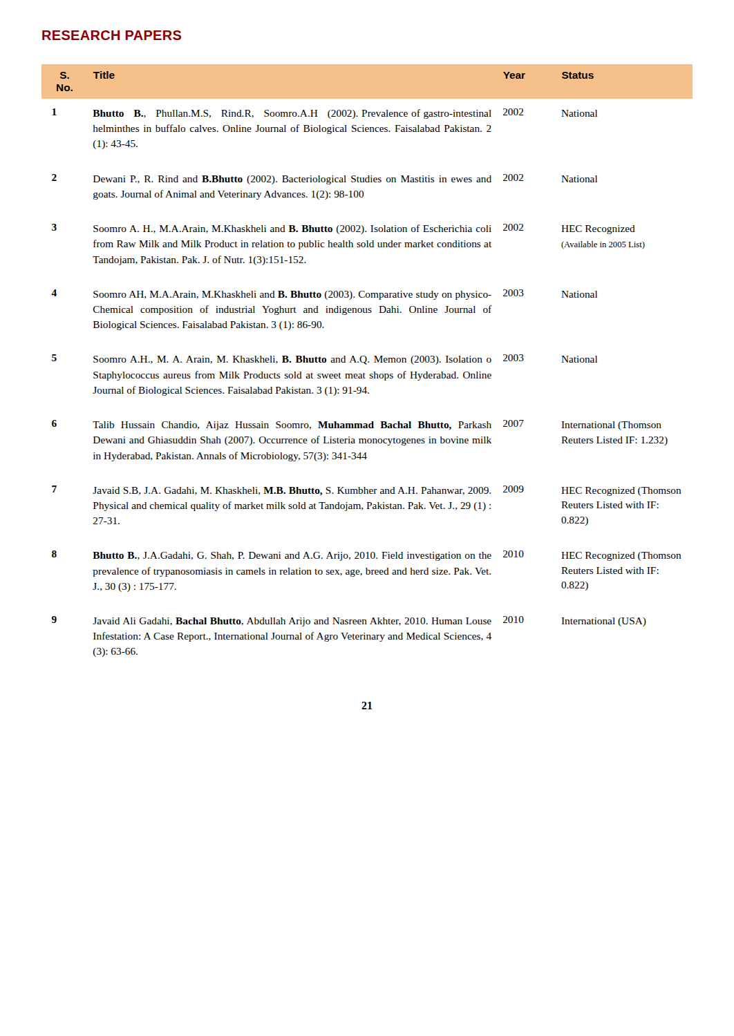RESEARCH PAPERS
| S. No. | Title | Year | Status |
| --- | --- | --- | --- |
| 1 | Bhutto B. , Phullan.M.S, Rind.R, Soomro.A.H (2002). Prevalence of gastro-intestinal helminthes in buffalo calves. Online Journal of Biological Sciences. Faisalabad Pakistan. 2 (1): 43-45. | 2002 | National |
| 2 | Dewani P., R. Rind and B.Bhutto (2002). Bacteriological Studies on Mastitis in ewes and goats. Journal of Animal and Veterinary Advances. 1(2): 98-100 | 2002 | National |
| 3 | Soomro A. H., M.A.Arain, M.Khaskheli and B. Bhutto (2002). Isolation of Escherichia coli from Raw Milk and Milk Product in relation to public health sold under market conditions at Tandojam, Pakistan. Pak. J. of Nutr. 1(3):151-152. | 2002 | HEC Recognized (Available in 2005 List) |
| 4 | Soomro AH, M.A.Arain, M.Khaskheli and B. Bhutto (2003). Comparative study on physico-Chemical composition of industrial Yoghurt and indigenous Dahi. Online Journal of Biological Sciences. Faisalabad Pakistan. 3 (1): 86-90. | 2003 | National |
| 5 | Soomro A.H., M. A. Arain, M. Khaskheli, B. Bhutto and A.Q. Memon (2003). Isolation o Staphylococcus aureus from Milk Products sold at sweet meat shops of Hyderabad. Online Journal of Biological Sciences. Faisalabad Pakistan. 3 (1): 91-94. | 2003 | National |
| 6 | Talib Hussain Chandio, Aijaz Hussain Soomro, Muhammad Bachal Bhutto, Parkash Dewani and Ghiasuddin Shah (2007). Occurrence of Listeria monocytogenes in bovine milk in Hyderabad, Pakistan. Annals of Microbiology, 57(3): 341-344 | 2007 | International (Thomson Reuters Listed IF: 1.232) |
| 7 | Javaid S.B, J.A. Gadahi, M. Khaskheli, M.B. Bhutto, S. Kumbher and A.H. Pahanwar, 2009. Physical and chemical quality of market milk sold at Tandojam, Pakistan. Pak. Vet. J., 29 (1) : 27-31. | 2009 | HEC Recognized (Thomson Reuters Listed with IF: 0.822) |
| 8 | Bhutto B. , J.A.Gadahi, G. Shah, P. Dewani and A.G. Arijo, 2010. Field investigation on the prevalence of trypanosomiasis in camels in relation to sex, age, breed and herd size. Pak. Vet. J., 30 (3) : 175-177. | 2010 | HEC Recognized (Thomson Reuters Listed with IF: 0.822) |
| 9 | Javaid Ali Gadahi, Bachal Bhutto , Abdullah Arijo and Nasreen Akhter, 2010. Human Louse Infestation: A Case Report., International Journal of Agro Veterinary and Medical Sciences, 4 (3): 63-66. | 2010 | International (USA) |
21